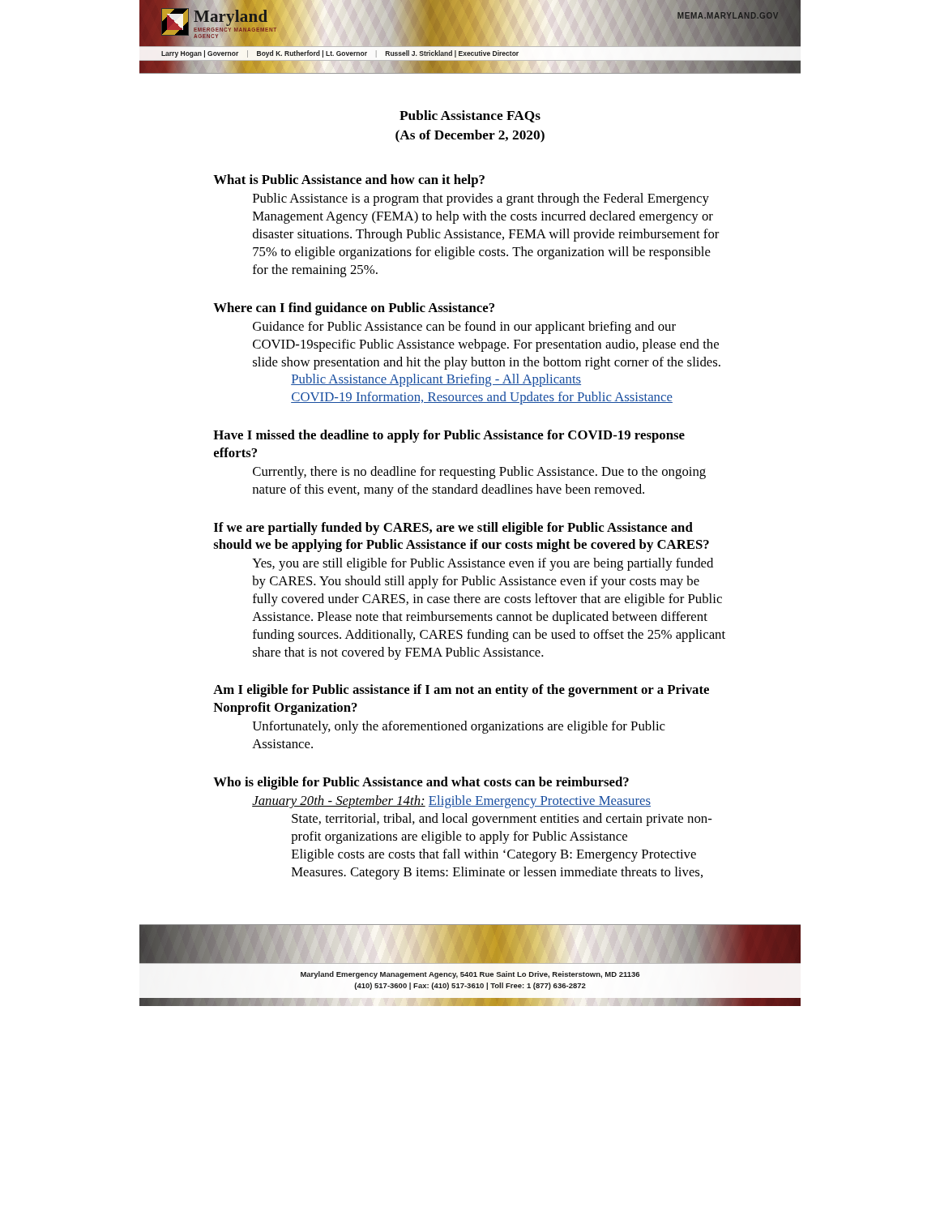Maryland EMERGENCY MANAGEMENT
AGENCY
MEMA.MARYLAND.GOV
Larry Hogan | Governor | Boyd K. Rutherford | Lt. Governor | Russell J. Strickland | Executive Director
Public Assistance FAQs
(As of December 2, 2020)
What is Public Assistance and how can it help?
Public Assistance is a program that provides a grant through the Federal Emergency Management Agency (FEMA) to help with the costs incurred declared emergency or disaster situations. Through Public Assistance, FEMA will provide reimbursement for 75% to eligible organizations for eligible costs. The organization will be responsible for the remaining 25%.
Where can I find guidance on Public Assistance?
Guidance for Public Assistance can be found in our applicant briefing and our COVID-19specific Public Assistance webpage. For presentation audio, please end the slide show presentation and hit the play button in the bottom right corner of the slides.
Public Assistance Applicant Briefing - All Applicants
COVID-19 Information, Resources and Updates for Public Assistance
Have I missed the deadline to apply for Public Assistance for COVID-19 response efforts?
Currently, there is no deadline for requesting Public Assistance. Due to the ongoing nature of this event, many of the standard deadlines have been removed.
If we are partially funded by CARES, are we still eligible for Public Assistance and should we be applying for Public Assistance if our costs might be covered by CARES?
Yes, you are still eligible for Public Assistance even if you are being partially funded by CARES. You should still apply for Public Assistance even if your costs may be fully covered under CARES, in case there are costs leftover that are eligible for Public Assistance. Please note that reimbursements cannot be duplicated between different funding sources. Additionally, CARES funding can be used to offset the 25% applicant share that is not covered by FEMA Public Assistance.
Am I eligible for Public assistance if I am not an entity of the government or a Private Nonprofit Organization?
Unfortunately, only the aforementioned organizations are eligible for Public Assistance.
Who is eligible for Public Assistance and what costs can be reimbursed?
January 20th - September 14th: Eligible Emergency Protective Measures
State, territorial, tribal, and local government entities and certain private non-profit organizations are eligible to apply for Public Assistance
Eligible costs are costs that fall within ‘Category B: Emergency Protective Measures. Category B items: Eliminate or lessen immediate threats to lives,
Maryland Emergency Management Agency, 5401 Rue Saint Lo Drive, Reisterstown, MD 21136
(410) 517-3600 | Fax: (410) 517-3610 | Toll Free: 1 (877) 636-2872